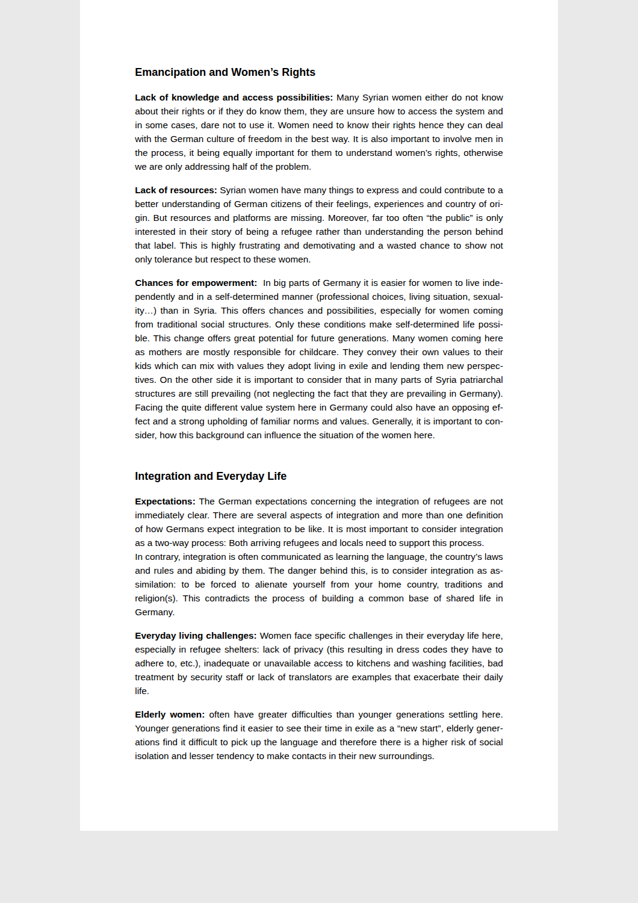Emancipation and Women’s Rights
Lack of knowledge and access possibilities: Many Syrian women either do not know about their rights or if they do know them, they are unsure how to access the system and in some cases, dare not to use it. Women need to know their rights hence they can deal with the German culture of freedom in the best way. It is also important to involve men in the process, it being equally important for them to understand women’s rights, otherwise we are only addressing half of the problem.
Lack of resources: Syrian women have many things to express and could contribute to a better understanding of German citizens of their feelings, experiences and country of origin. But resources and platforms are missing. Moreover, far too often “the public” is only interested in their story of being a refugee rather than understanding the person behind that label. This is highly frustrating and demotivating and a wasted chance to show not only tolerance but respect to these women.
Chances for empowerment: In big parts of Germany it is easier for women to live independently and in a self-determined manner (professional choices, living situation, sexuality…) than in Syria. This offers chances and possibilities, especially for women coming from traditional social structures. Only these conditions make self-determined life possible. This change offers great potential for future generations. Many women coming here as mothers are mostly responsible for childcare. They convey their own values to their kids which can mix with values they adopt living in exile and lending them new perspectives. On the other side it is important to consider that in many parts of Syria patriarchal structures are still prevailing (not neglecting the fact that they are prevailing in Germany). Facing the quite different value system here in Germany could also have an opposing effect and a strong upholding of familiar norms and values. Generally, it is important to consider, how this background can influence the situation of the women here.
Integration and Everyday Life
Expectations: The German expectations concerning the integration of refugees are not immediately clear. There are several aspects of integration and more than one definition of how Germans expect integration to be like. It is most important to consider integration as a two-way process: Both arriving refugees and locals need to support this process.
In contrary, integration is often communicated as learning the language, the country’s laws and rules and abiding by them. The danger behind this, is to consider integration as assimilation: to be forced to alienate yourself from your home country, traditions and religion(s). This contradicts the process of building a common base of shared life in Germany.
Everyday living challenges: Women face specific challenges in their everyday life here, especially in refugee shelters: lack of privacy (this resulting in dress codes they have to adhere to, etc.), inadequate or unavailable access to kitchens and washing facilities, bad treatment by security staff or lack of translators are examples that exacerbate their daily life.
Elderly women: often have greater difficulties than younger generations settling here. Younger generations find it easier to see their time in exile as a “new start”, elderly generations find it difficult to pick up the language and therefore there is a higher risk of social isolation and lesser tendency to make contacts in their new surroundings.